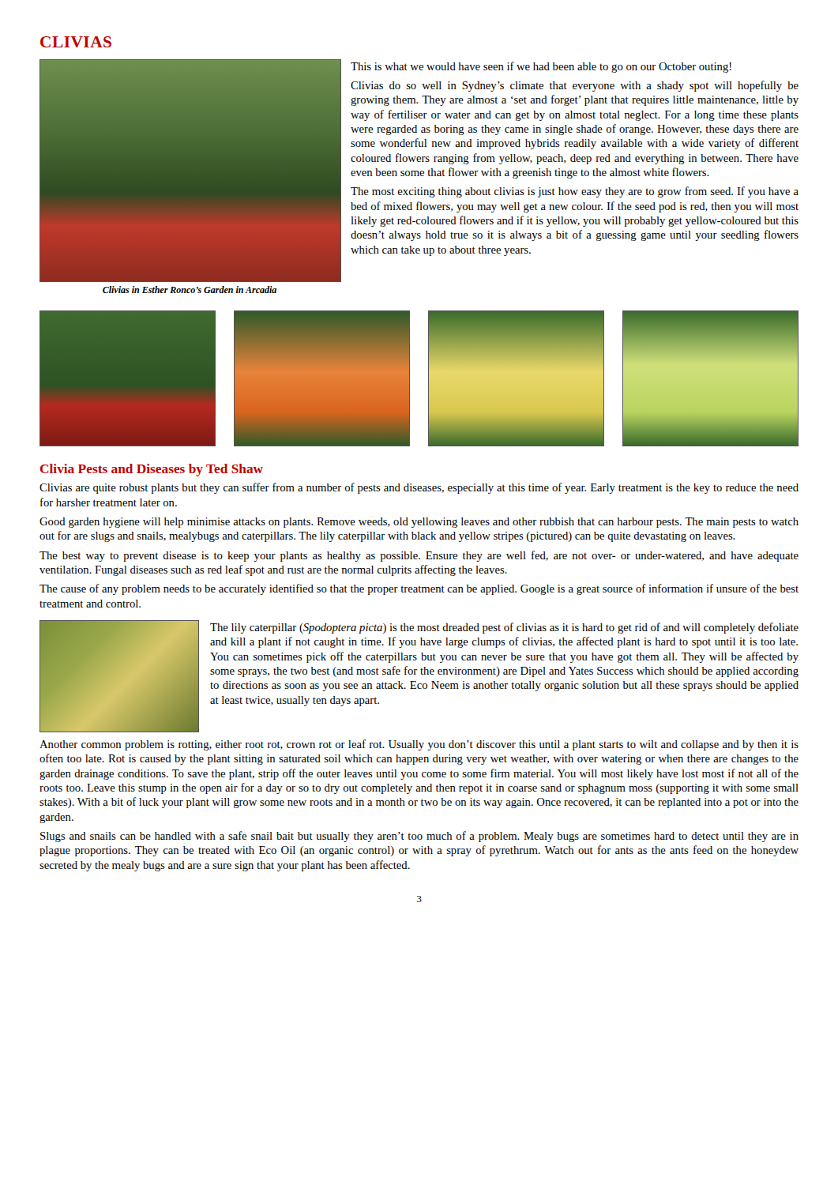CLIVIAS
Clivias in Esther Ronco’s Garden in Arcadia
This is what we would have seen if we had been able to go on our October outing!
Clivias do so well in Sydney’s climate that everyone with a shady spot will hopefully be growing them. They are almost a ‘set and forget’ plant that requires little maintenance, little by way of fertiliser or water and can get by on almost total neglect. For a long time these plants were regarded as boring as they came in single shade of orange. However, these days there are some wonderful new and improved hybrids readily available with a wide variety of different coloured flowers ranging from yellow, peach, deep red and everything in between. There have even been some that flower with a greenish tinge to the almost white flowers.
The most exciting thing about clivias is just how easy they are to grow from seed. If you have a bed of mixed flowers, you may well get a new colour. If the seed pod is red, then you will most likely get red-coloured flowers and if it is yellow, you will probably get yellow-coloured but this doesn’t always hold true so it is always a bit of a guessing game until your seedling flowers which can take up to about three years.
Clivia Pests and Diseases by Ted Shaw
Clivias are quite robust plants but they can suffer from a number of pests and diseases, especially at this time of year. Early treatment is the key to reduce the need for harsher treatment later on.
Good garden hygiene will help minimise attacks on plants. Remove weeds, old yellowing leaves and other rubbish that can harbour pests. The main pests to watch out for are slugs and snails, mealybugs and caterpillars. The lily caterpillar with black and yellow stripes (pictured) can be quite devastating on leaves.
The best way to prevent disease is to keep your plants as healthy as possible. Ensure they are well fed, are not over- or under-watered, and have adequate ventilation. Fungal diseases such as red leaf spot and rust are the normal culprits affecting the leaves.
The cause of any problem needs to be accurately identified so that the proper treatment can be applied. Google is a great source of information if unsure of the best treatment and control.
The lily caterpillar (Spodoptera picta) is the most dreaded pest of clivias as it is hard to get rid of and will completely defoliate and kill a plant if not caught in time. If you have large clumps of clivias, the affected plant is hard to spot until it is too late. You can sometimes pick off the caterpillars but you can never be sure that you have got them all. They will be affected by some sprays, the two best (and most safe for the environment) are Dipel and Yates Success which should be applied according to directions as soon as you see an attack. Eco Neem is another totally organic solution but all these sprays should be applied at least twice, usually ten days apart.
Another common problem is rotting, either root rot, crown rot or leaf rot. Usually you don’t discover this until a plant starts to wilt and collapse and by then it is often too late. Rot is caused by the plant sitting in saturated soil which can happen during very wet weather, with over watering or when there are changes to the garden drainage conditions. To save the plant, strip off the outer leaves until you come to some firm material. You will most likely have lost most if not all of the roots too. Leave this stump in the open air for a day or so to dry out completely and then repot it in coarse sand or sphagnum moss (supporting it with some small stakes). With a bit of luck your plant will grow some new roots and in a month or two be on its way again. Once recovered, it can be replanted into a pot or into the garden.
Slugs and snails can be handled with a safe snail bait but usually they aren’t too much of a problem. Mealy bugs are sometimes hard to detect until they are in plague proportions. They can be treated with Eco Oil (an organic control) or with a spray of pyrethrum. Watch out for ants as the ants feed on the honeydew secreted by the mealy bugs and are a sure sign that your plant has been affected.
3